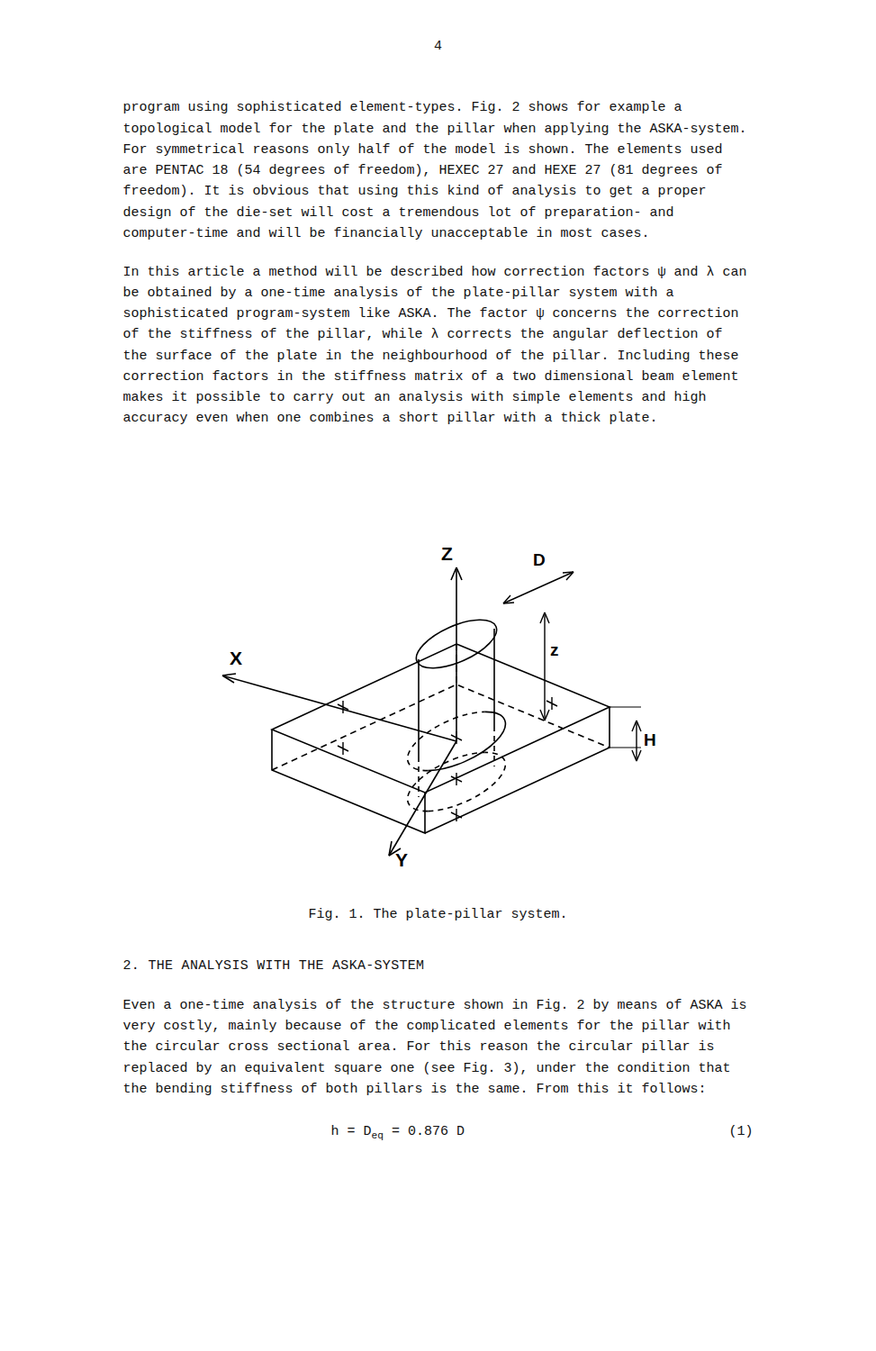4
program using sophisticated element-types. Fig. 2 shows for example a topological model for the plate and the pillar when applying the ASKA-system. For symmetrical reasons only half of the model is shown. The elements used are PENTAC 18 (54 degrees of freedom), HEXEC 27 and HEXE 27 (81 degrees of freedom). It is obvious that using this kind of analysis to get a proper design of the die-set will cost a tremendous lot of preparation- and computer-time and will be financially unacceptable in most cases.
In this article a method will be described how correction factors ψ and λ can be obtained by a one-time analysis of the plate-pillar system with a sophisticated program-system like ASKA. The factor ψ concerns the correction of the stiffness of the pillar, while λ corrects the angular deflection of the surface of the plate in the neighbourhood of the pillar. Including these correction factors in the stiffness matrix of a two dimensional beam element makes it possible to carry out an analysis with simple elements and high accuracy even when one combines a short pillar with a thick plate.
Z X Y D z H
Fig. 1. The plate-pillar system.
2. THE ANALYSIS WITH THE ASKA-SYSTEM
Even a one-time analysis of the structure shown in Fig. 2 by means of ASKA is very costly, mainly because of the complicated elements for the pillar with the circular cross sectional area. For this reason the circular pillar is replaced by an equivalent square one (see Fig. 3), under the condition that the bending stiffness of both pillars is the same. From this it follows:
h = Deq = 0.876 D (1)